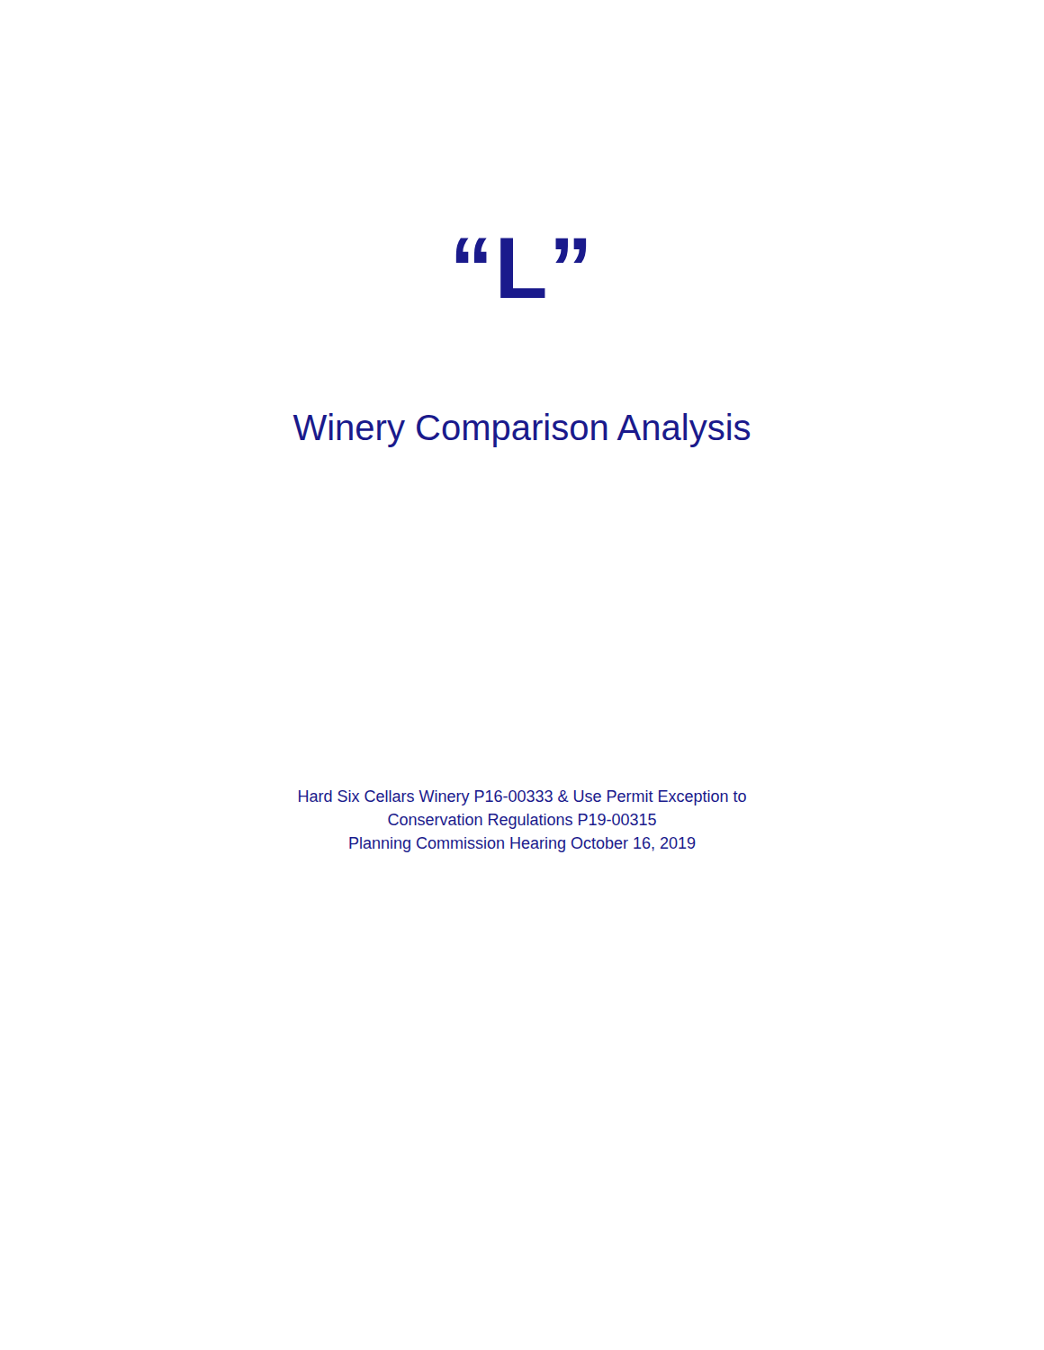“L”
Winery Comparison Analysis
Hard Six Cellars Winery P16-00333 & Use Permit Exception to
Conservation Regulations P19-00315
Planning Commission Hearing October 16, 2019